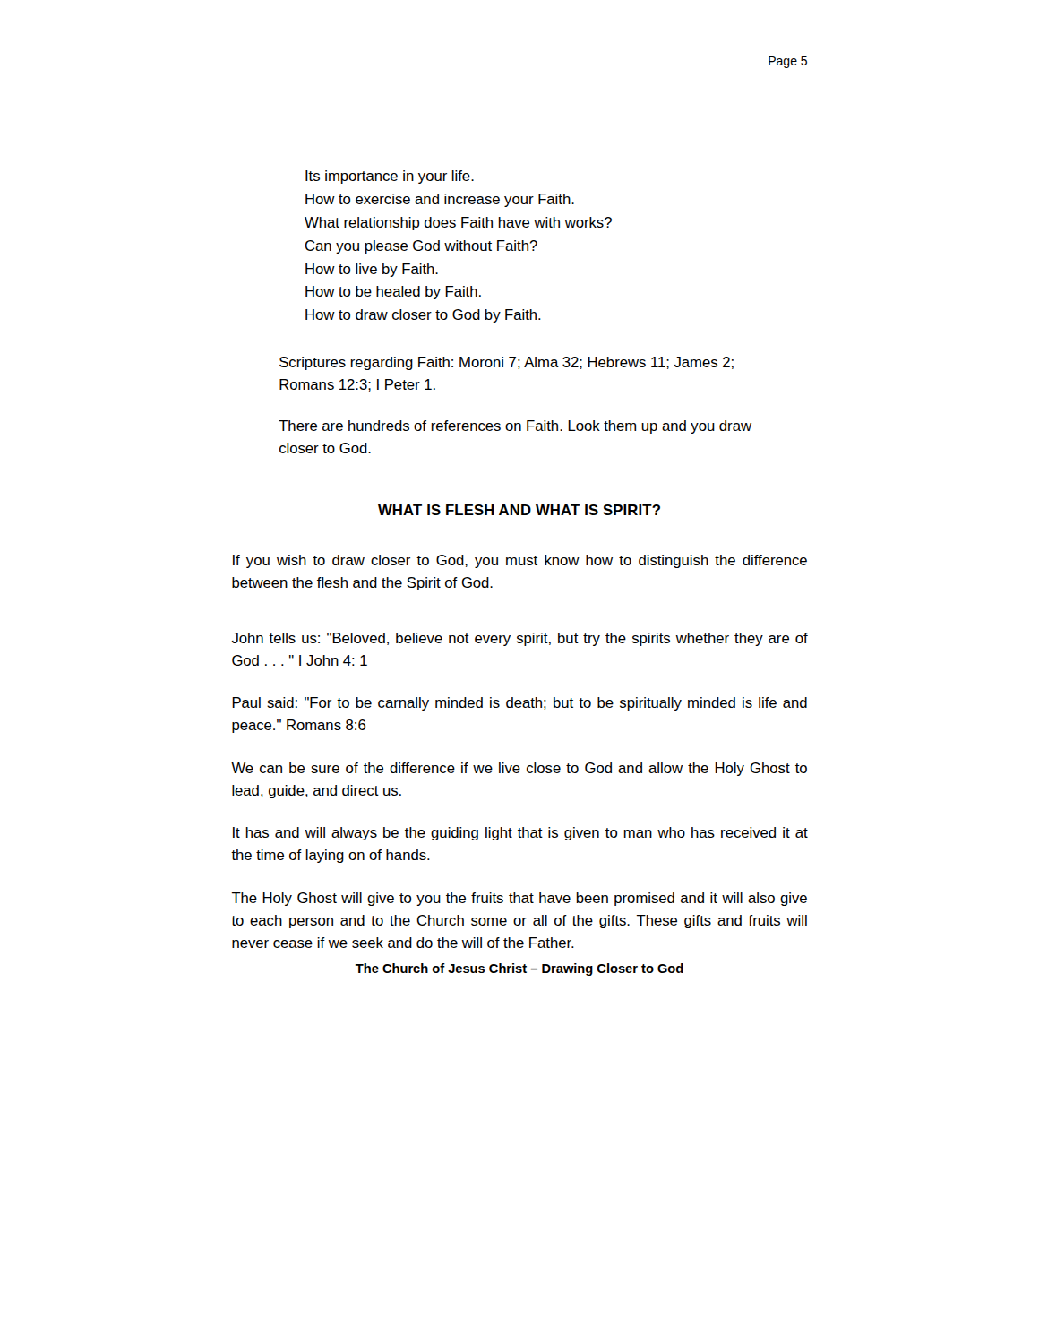Page 5
Its importance in your life.
How to exercise and increase your Faith.
What relationship does Faith have with works?
Can you please God without Faith?
How to live by Faith.
How to be healed by Faith.
How to draw closer to God by Faith.
Scriptures regarding Faith: Moroni 7; Alma 32; Hebrews 11; James 2; Romans 12:3; I Peter 1.
There are hundreds of references on Faith. Look them up and you draw closer to God.
WHAT IS FLESH AND WHAT IS SPIRIT?
If you wish to draw closer to God, you must know how to distinguish the difference between the flesh and the Spirit of God.
John tells us: "Beloved, believe not every spirit, but try the spirits whether they are of God . . . " I John 4: 1
Paul said: "For to be carnally minded is death; but to be spiritually minded is life and peace." Romans 8:6
We can be sure of the difference if we live close to God and allow the Holy Ghost to lead, guide, and direct us.
It has and will always be the guiding light that is given to man who has received it at the time of laying on of hands.
The Holy Ghost will give to you the fruits that have been promised and it will also give to each person and to the Church some or all of the gifts. These gifts and fruits will never cease if we seek and do the will of the Father.
The Church of Jesus Christ – Drawing Closer to God